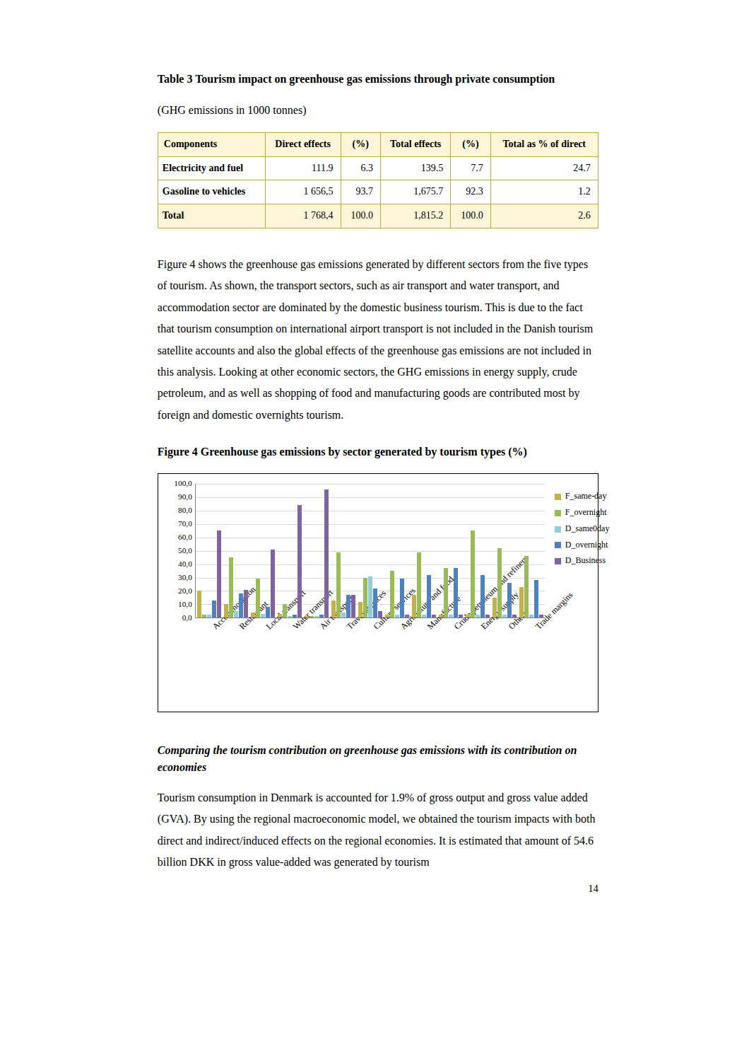Table 3 Tourism impact on greenhouse gas emissions through private consumption
(GHG emissions in 1000 tonnes)
| Components | Direct effects | (%) | Total effects | (%) | Total as % of direct |
| --- | --- | --- | --- | --- | --- |
| Electricity and fuel | 111.9 | 6.3 | 139.5 | 7.7 | 24.7 |
| Gasoline to vehicles | 1 656,5 | 93.7 | 1,675.7 | 92.3 | 1.2 |
| Total | 1 768,4 | 100.0 | 1,815.2 | 100.0 | 2.6 |
Figure 4 shows the greenhouse gas emissions generated by different sectors from the five types of tourism. As shown, the transport sectors, such as air transport and water transport, and accommodation sector are dominated by the domestic business tourism. This is due to the fact that tourism consumption on international airport transport is not included in the Danish tourism satellite accounts and also the global effects of the greenhouse gas emissions are not included in this analysis. Looking at other economic sectors, the GHG emissions in energy supply, crude petroleum, and as well as shopping of food and manufacturing goods are contributed most by foreign and domestic overnights tourism.
Figure 4 Greenhouse gas emissions by sector generated by tourism types (%)
100,0
90,0
80,0
70,0
60,0
50,0
40,0
30,0
20,0
10,0
0,0
Accommodation
Restaurant
Local transport
Water transport
Air transport
Travel services
Culture services
Agriculture and food
Manufacture
Crude petroleum and refinery
Energy supply
Others
Trade margins
F_same-day
F_overnight
D_same0day
D_overnight
D_Business
Comparing the tourism contribution on greenhouse gas emissions with its contribution on economies
Tourism consumption in Denmark is accounted for 1.9% of gross output and gross value added (GVA). By using the regional macroeconomic model, we obtained the tourism impacts with both direct and indirect/induced effects on the regional economies. It is estimated that amount of 54.6 billion DKK in gross value-added was generated by tourism
14